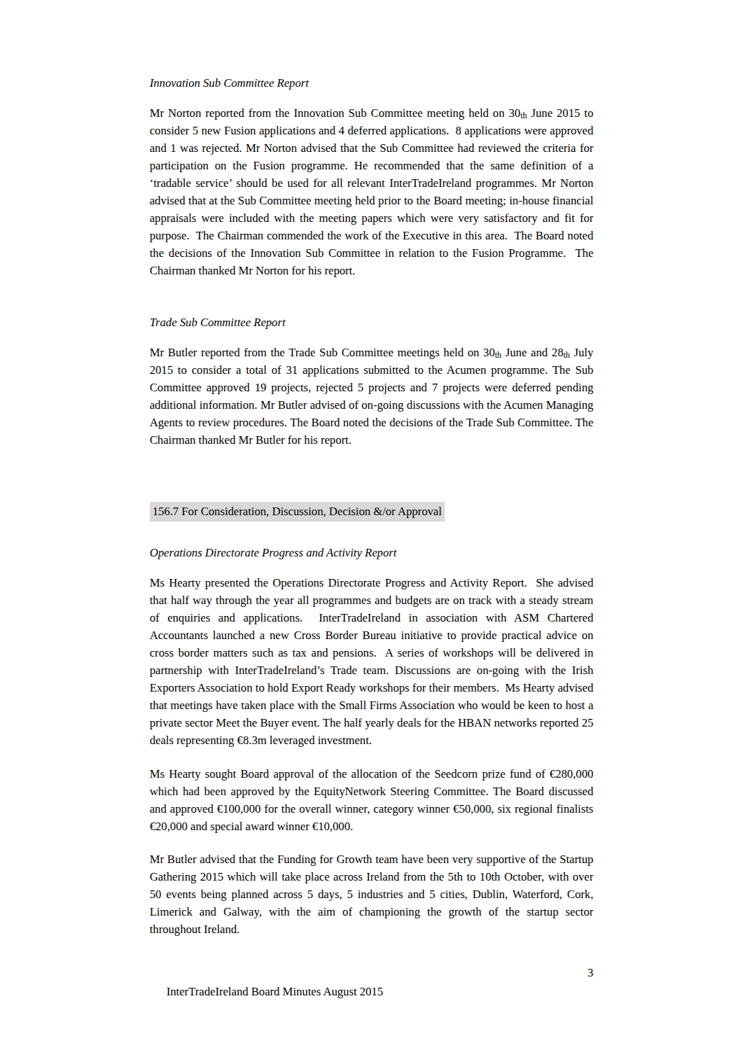Innovation Sub Committee Report
Mr Norton reported from the Innovation Sub Committee meeting held on 30th June 2015 to consider 5 new Fusion applications and 4 deferred applications. 8 applications were approved and 1 was rejected. Mr Norton advised that the Sub Committee had reviewed the criteria for participation on the Fusion programme. He recommended that the same definition of a ‘tradable service’ should be used for all relevant InterTradeIreland programmes. Mr Norton advised that at the Sub Committee meeting held prior to the Board meeting; in-house financial appraisals were included with the meeting papers which were very satisfactory and fit for purpose. The Chairman commended the work of the Executive in this area. The Board noted the decisions of the Innovation Sub Committee in relation to the Fusion Programme. The Chairman thanked Mr Norton for his report.
Trade Sub Committee Report
Mr Butler reported from the Trade Sub Committee meetings held on 30th June and 28th July 2015 to consider a total of 31 applications submitted to the Acumen programme. The Sub Committee approved 19 projects, rejected 5 projects and 7 projects were deferred pending additional information. Mr Butler advised of on-going discussions with the Acumen Managing Agents to review procedures. The Board noted the decisions of the Trade Sub Committee. The Chairman thanked Mr Butler for his report.
156.7 For Consideration, Discussion, Decision &/or Approval
Operations Directorate Progress and Activity Report
Ms Hearty presented the Operations Directorate Progress and Activity Report. She advised that half way through the year all programmes and budgets are on track with a steady stream of enquiries and applications. InterTradeIreland in association with ASM Chartered Accountants launched a new Cross Border Bureau initiative to provide practical advice on cross border matters such as tax and pensions. A series of workshops will be delivered in partnership with InterTradeIreland’s Trade team. Discussions are on-going with the Irish Exporters Association to hold Export Ready workshops for their members. Ms Hearty advised that meetings have taken place with the Small Firms Association who would be keen to host a private sector Meet the Buyer event. The half yearly deals for the HBAN networks reported 25 deals representing €8.3m leveraged investment.
Ms Hearty sought Board approval of the allocation of the Seedcorn prize fund of €280,000 which had been approved by the EquityNetwork Steering Committee. The Board discussed and approved €100,000 for the overall winner, category winner €50,000, six regional finalists €20,000 and special award winner €10,000.
Mr Butler advised that the Funding for Growth team have been very supportive of the Startup Gathering 2015 which will take place across Ireland from the 5th to 10th October, with over 50 events being planned across 5 days, 5 industries and 5 cities, Dublin, Waterford, Cork, Limerick and Galway, with the aim of championing the growth of the startup sector throughout Ireland.
3
InterTradeIreland Board Minutes August 2015